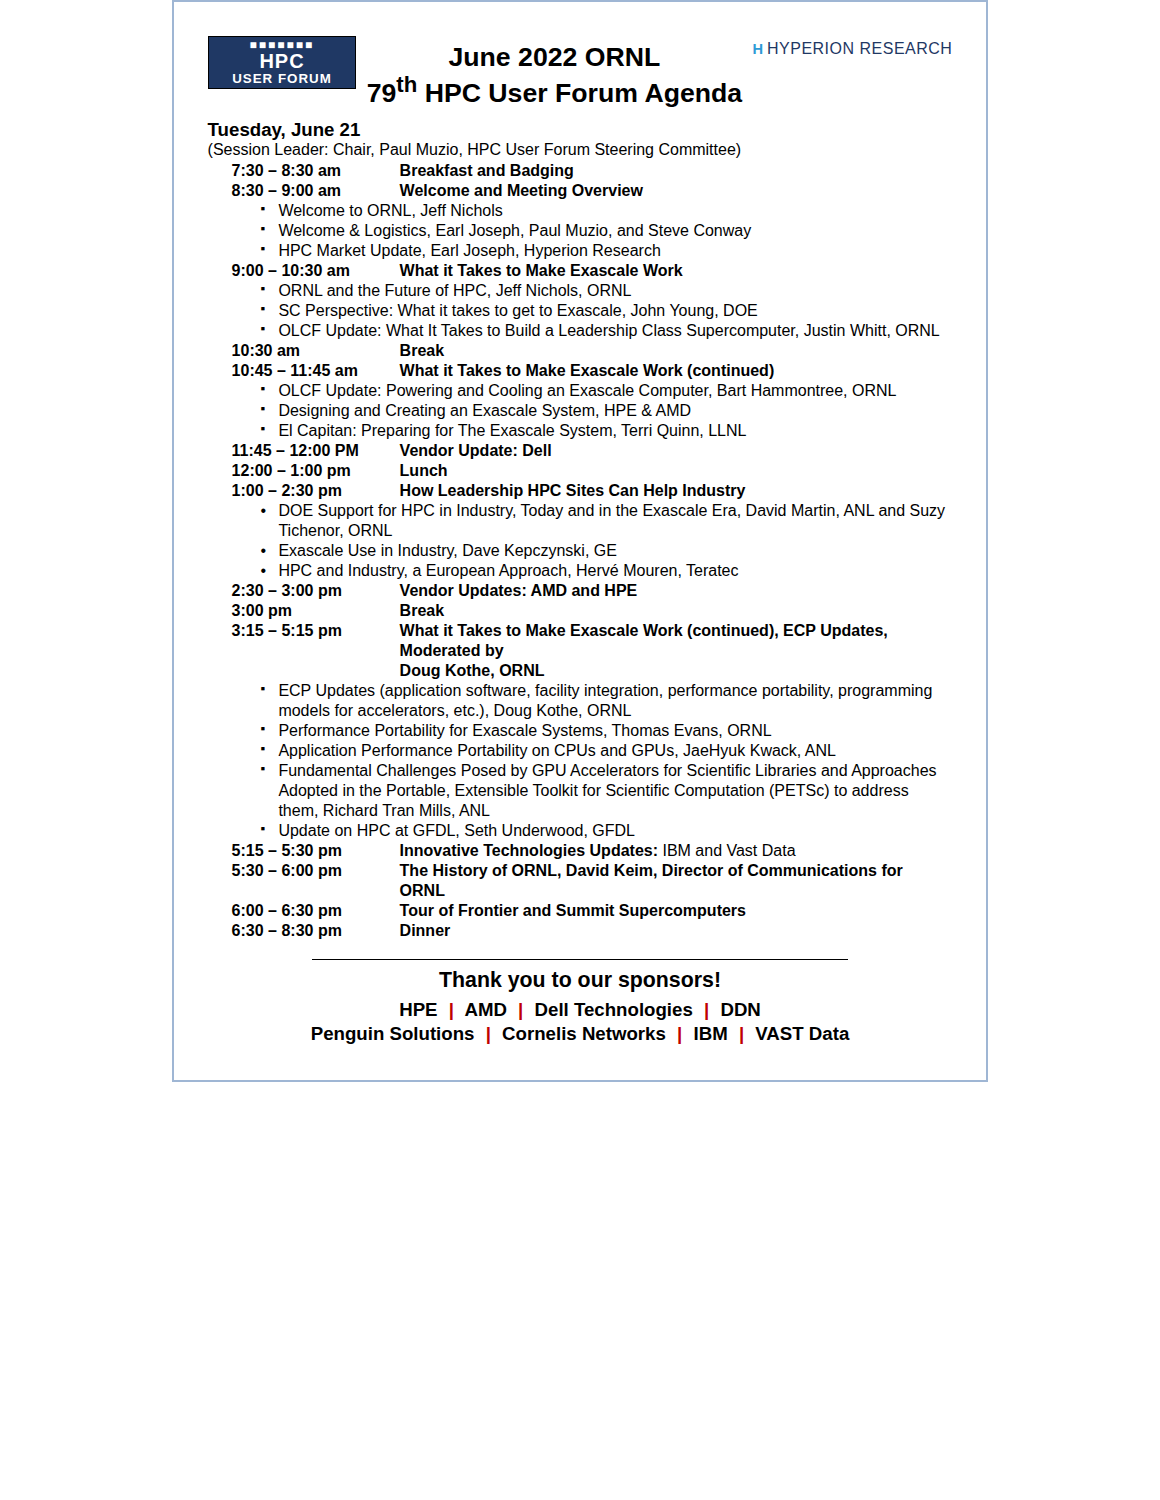■■■■■■■ HPC USER FORUM
June 2022 ORNL
79th HPC User Forum Agenda
HHYPERION RESEARCH
Tuesday, June 21
(Session Leader: Chair, Paul Muzio, HPC User Forum Steering Committee)
7:30 – 8:30 am
Breakfast and Badging
8:30 – 9:00 am
Welcome and Meeting Overview
Welcome to ORNL, Jeff Nichols
Welcome & Logistics, Earl Joseph, Paul Muzio, and Steve Conway
HPC Market Update, Earl Joseph, Hyperion Research
9:00 – 10:30 am
What it Takes to Make Exascale Work
ORNL and the Future of HPC, Jeff Nichols, ORNL
SC Perspective: What it takes to get to Exascale, John Young, DOE
OLCF Update: What It Takes to Build a Leadership Class Supercomputer, Justin Whitt, ORNL
10:30 am
Break
10:45 – 11:45 am
What it Takes to Make Exascale Work (continued)
OLCF Update: Powering and Cooling an Exascale Computer, Bart Hammontree, ORNL
Designing and Creating an Exascale System, HPE & AMD
El Capitan: Preparing for The Exascale System, Terri Quinn, LLNL
11:45 – 12:00 PM
Vendor Update: Dell
12:00 – 1:00 pm
Lunch
1:00 – 2:30 pm
How Leadership HPC Sites Can Help Industry
DOE Support for HPC in Industry, Today and in the Exascale Era, David Martin, ANL and Suzy Tichenor, ORNL
Exascale Use in Industry, Dave Kepczynski, GE
HPC and Industry, a European Approach, Hervé Mouren, Teratec
2:30 – 3:00 pm
Vendor Updates: AMD and HPE
3:00 pm
Break
3:15 – 5:15 pm
What it Takes to Make Exascale Work (continued), ECP Updates, Moderated by
Doug Kothe, ORNL
ECP Updates (application software, facility integration, performance portability, programming models for accelerators, etc.), Doug Kothe, ORNL
Performance Portability for Exascale Systems, Thomas Evans, ORNL
Application Performance Portability on CPUs and GPUs, JaeHyuk Kwack, ANL
Fundamental Challenges Posed by GPU Accelerators for Scientific Libraries and Approaches Adopted in the Portable, Extensible Toolkit for Scientific Computation (PETSc) to address them, Richard Tran Mills, ANL
Update on HPC at GFDL, Seth Underwood, GFDL
5:15 – 5:30 pm
Innovative Technologies Updates: IBM and Vast Data
5:30 – 6:00 pm
The History of ORNL, David Keim, Director of Communications for ORNL
6:00 – 6:30 pm
Tour of Frontier and Summit Supercomputers
6:30 – 8:30 pm
Dinner
Thank you to our sponsors!
HPE | AMD | Dell Technologies | DDN
Penguin Solutions | Cornelis Networks | IBM | VAST Data